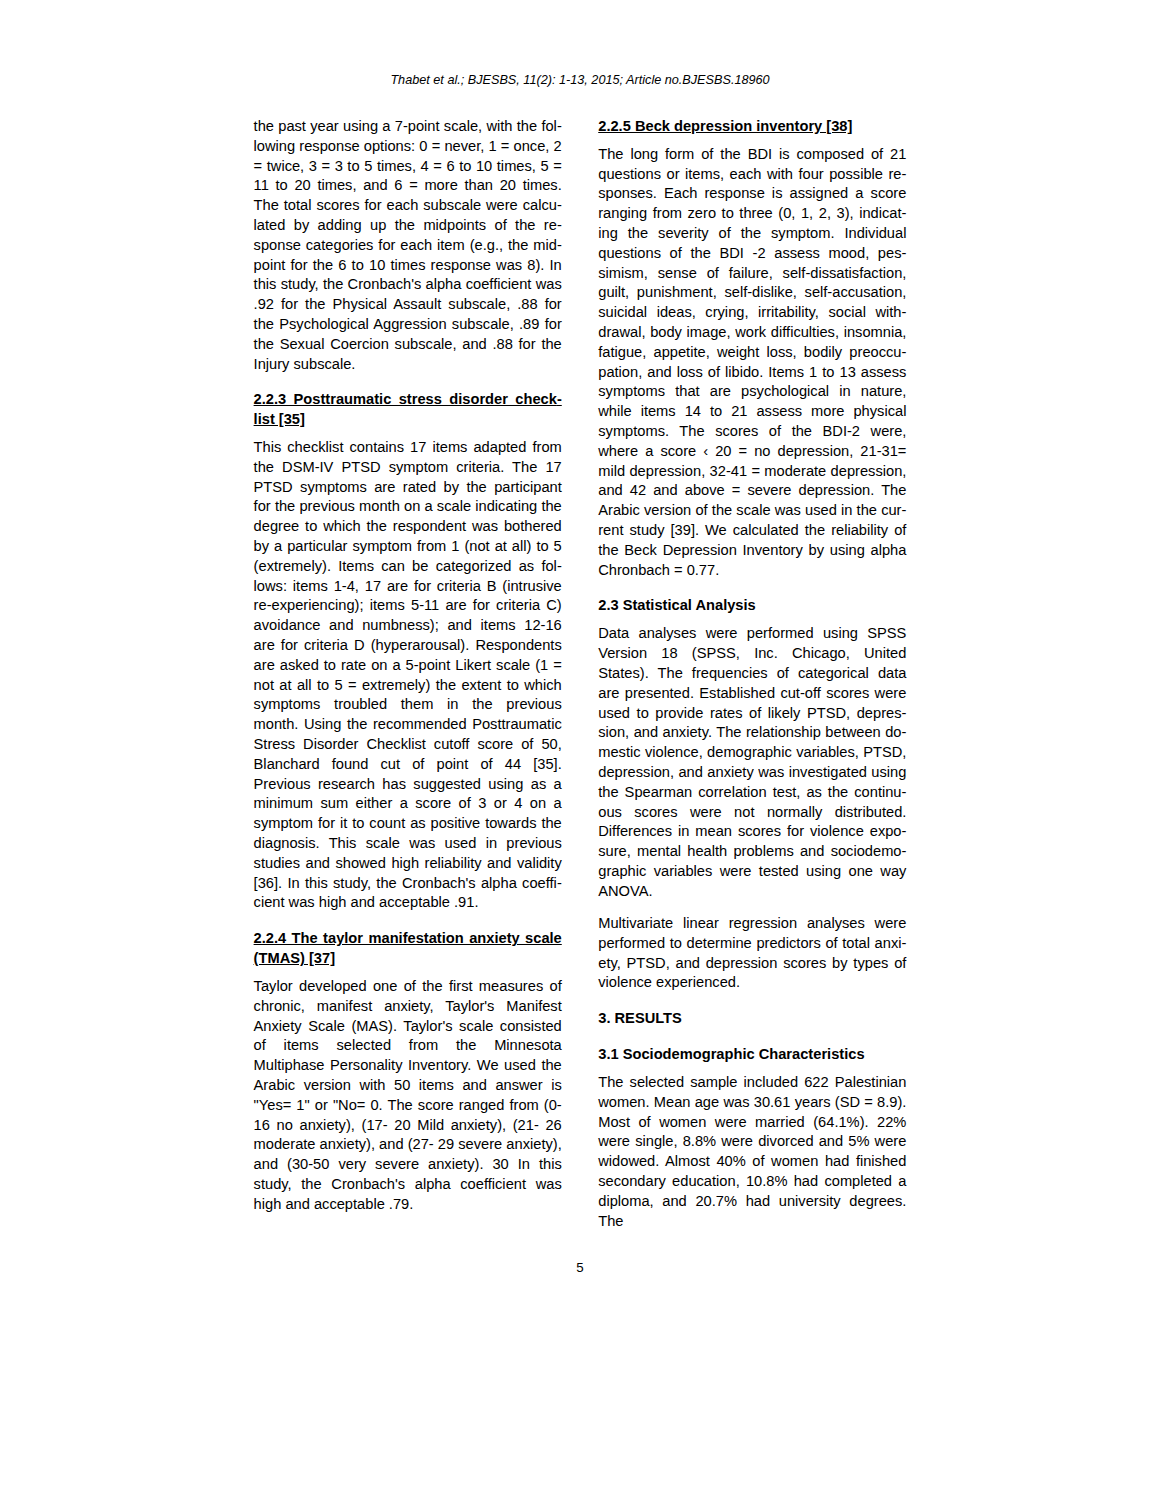Thabet et al.; BJESBS, 11(2): 1-13, 2015; Article no.BJESBS.18960
the past year using a 7-point scale, with the following response options: 0 = never, 1 = once, 2 = twice, 3 = 3 to 5 times, 4 = 6 to 10 times, 5 = 11 to 20 times, and 6 = more than 20 times. The total scores for each subscale were calculated by adding up the midpoints of the response categories for each item (e.g., the midpoint for the 6 to 10 times response was 8). In this study, the Cronbach's alpha coefficient was .92 for the Physical Assault subscale, .88 for the Psychological Aggression subscale, .89 for the Sexual Coercion subscale, and .88 for the Injury subscale.
2.2.3 Posttraumatic stress disorder checklist [35]
This checklist contains 17 items adapted from the DSM-IV PTSD symptom criteria. The 17 PTSD symptoms are rated by the participant for the previous month on a scale indicating the degree to which the respondent was bothered by a particular symptom from 1 (not at all) to 5 (extremely). Items can be categorized as follows: items 1-4, 17 are for criteria B (intrusive re-experiencing); items 5-11 are for criteria C) avoidance and numbness); and items 12-16 are for criteria D (hyperarousal). Respondents are asked to rate on a 5-point Likert scale (1 = not at all to 5 = extremely) the extent to which symptoms troubled them in the previous month. Using the recommended Posttraumatic Stress Disorder Checklist cutoff score of 50, Blanchard found cut of point of 44 [35]. Previous research has suggested using as a minimum sum either a score of 3 or 4 on a symptom for it to count as positive towards the diagnosis. This scale was used in previous studies and showed high reliability and validity [36]. In this study, the Cronbach's alpha coefficient was high and acceptable .91.
2.2.4 The taylor manifestation anxiety scale (TMAS) [37]
Taylor developed one of the first measures of chronic, manifest anxiety, Taylor's Manifest Anxiety Scale (MAS). Taylor's scale consisted of items selected from the Minnesota Multiphase Personality Inventory. We used the Arabic version with 50 items and answer is "Yes= 1" or "No= 0. The score ranged from (0- 16 no anxiety), (17- 20 Mild anxiety), (21- 26 moderate anxiety), and (27- 29 severe anxiety), and (30-50 very severe anxiety). 30 In this study, the Cronbach's alpha coefficient was high and acceptable .79.
2.2.5 Beck depression inventory [38]
The long form of the BDI is composed of 21 questions or items, each with four possible responses. Each response is assigned a score ranging from zero to three (0, 1, 2, 3), indicating the severity of the symptom. Individual questions of the BDI -2 assess mood, pessimism, sense of failure, self-dissatisfaction, guilt, punishment, self-dislike, self-accusation, suicidal ideas, crying, irritability, social withdrawal, body image, work difficulties, insomnia, fatigue, appetite, weight loss, bodily preoccupation, and loss of libido. Items 1 to 13 assess symptoms that are psychological in nature, while items 14 to 21 assess more physical symptoms. The scores of the BDI-2 were, where a score ‹ 20 = no depression, 21-31= mild depression, 32-41 = moderate depression, and 42 and above = severe depression. The Arabic version of the scale was used in the current study [39]. We calculated the reliability of the Beck Depression Inventory by using alpha Chronbach = 0.77.
2.3 Statistical Analysis
Data analyses were performed using SPSS Version 18 (SPSS, Inc. Chicago, United States). The frequencies of categorical data are presented. Established cut-off scores were used to provide rates of likely PTSD, depression, and anxiety. The relationship between domestic violence, demographic variables, PTSD, depression, and anxiety was investigated using the Spearman correlation test, as the continuous scores were not normally distributed. Differences in mean scores for violence exposure, mental health problems and sociodemographic variables were tested using one way ANOVA.
Multivariate linear regression analyses were performed to determine predictors of total anxiety, PTSD, and depression scores by types of violence experienced.
3. RESULTS
3.1 Sociodemographic Characteristics
The selected sample included 622 Palestinian women. Mean age was 30.61 years (SD = 8.9). Most of women were married (64.1%). 22% were single, 8.8% were divorced and 5% were widowed. Almost 40% of women had finished secondary education, 10.8% had completed a diploma, and 20.7% had university degrees. The
5